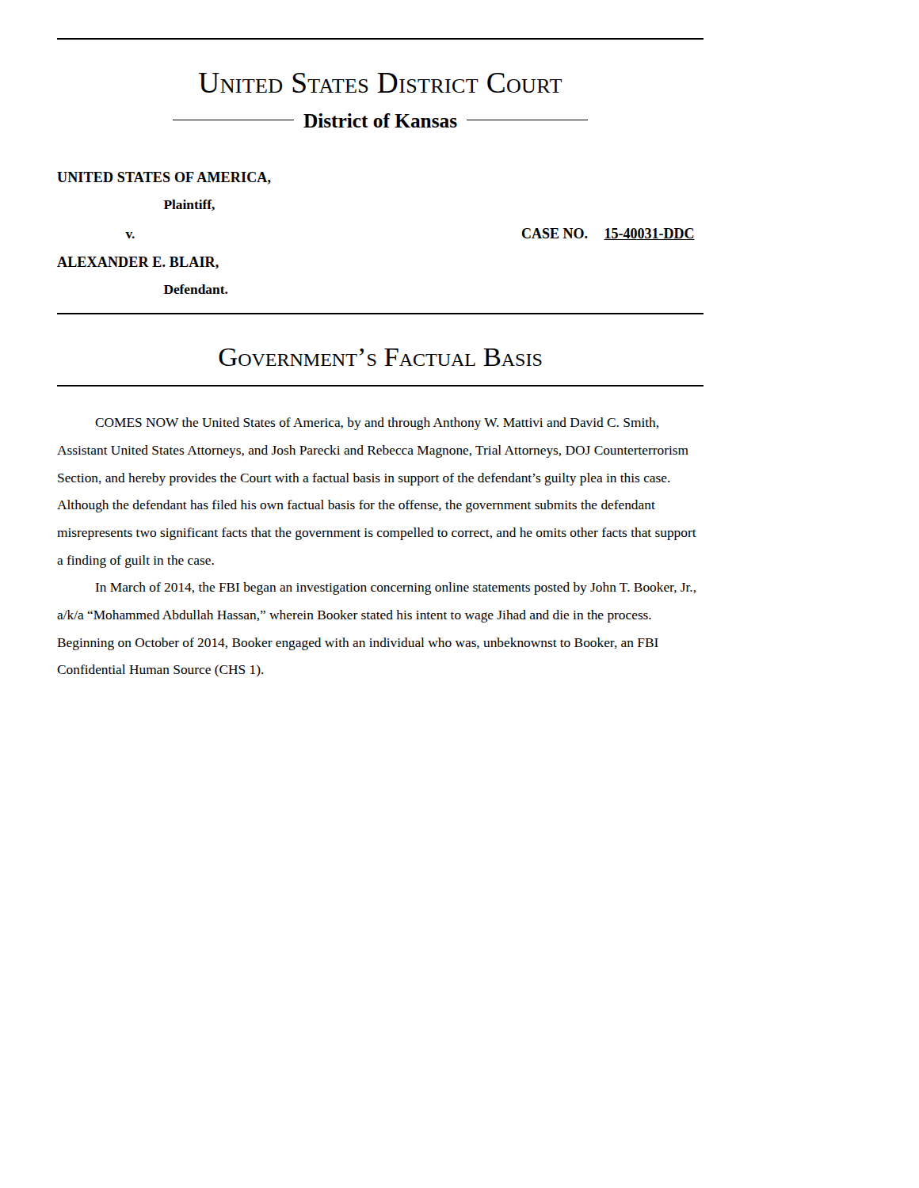United States District Court
District of Kansas
UNITED STATES OF AMERICA,
Plaintiff,
v.
CASE NO. 15-40031-DDC
ALEXANDER E. BLAIR,
Defendant.
Government’s Factual Basis
COMES NOW the United States of America, by and through Anthony W. Mattivi and David C. Smith, Assistant United States Attorneys, and Josh Parecki and Rebecca Magnone, Trial Attorneys, DOJ Counterterrorism Section, and hereby provides the Court with a factual basis in support of the defendant’s guilty plea in this case. Although the defendant has filed his own factual basis for the offense, the government submits the defendant misrepresents two significant facts that the government is compelled to correct, and he omits other facts that support a finding of guilt in the case.
In March of 2014, the FBI began an investigation concerning online statements posted by John T. Booker, Jr., a/k/a “Mohammed Abdullah Hassan,” wherein Booker stated his intent to wage Jihad and die in the process. Beginning on October of 2014, Booker engaged with an individual who was, unbeknownst to Booker, an FBI Confidential Human Source (CHS 1).